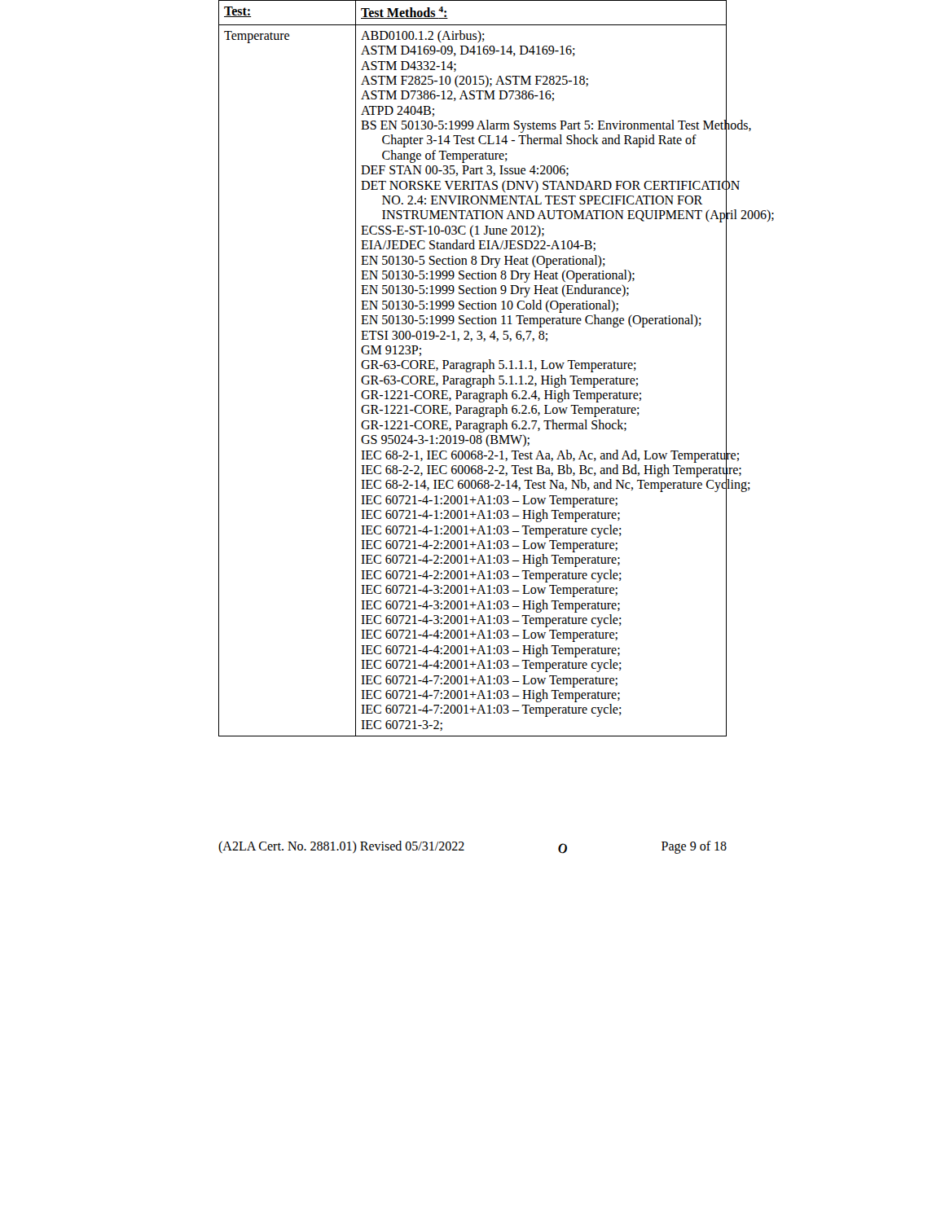| Test: | Test Methods 4 : |
| --- | --- |
| Temperature | ABD0100.1.2 (Airbus); ASTM D4169-09, D4169-14, D4169-16; ASTM D4332-14; ASTM F2825-10 (2015); ASTM F2825-18; ASTM D7386-12, ASTM D7386-16; ATPD 2404B; BS EN 50130-5:1999 Alarm Systems Part 5: Environmental Test Methods, Chapter 3-14 Test CL14 - Thermal Shock and Rapid Rate of Change of Temperature; DEF STAN 00-35, Part 3, Issue 4:2006; DET NORSKE VERITAS (DNV) STANDARD FOR CERTIFICATION NO. 2.4: ENVIRONMENTAL TEST SPECIFICATION FOR INSTRUMENTATION AND AUTOMATION EQUIPMENT (April 2006); ECSS-E-ST-10-03C (1 June 2012); EIA/JEDEC Standard EIA/JESD22-A104-B; EN 50130-5 Section 8 Dry Heat (Operational); EN 50130-5:1999 Section 8 Dry Heat (Operational); EN 50130-5:1999 Section 9 Dry Heat (Endurance); EN 50130-5:1999 Section 10 Cold (Operational); EN 50130-5:1999 Section 11 Temperature Change (Operational); ETSI 300-019-2-1, 2, 3, 4, 5, 6,7, 8; GM 9123P; GR-63-CORE, Paragraph 5.1.1.1, Low Temperature; GR-63-CORE, Paragraph 5.1.1.2, High Temperature; GR-1221-CORE, Paragraph 6.2.4, High Temperature; GR-1221-CORE, Paragraph 6.2.6, Low Temperature; GR-1221-CORE, Paragraph 6.2.7, Thermal Shock; GS 95024-3-1:2019-08 (BMW); IEC 68-2-1, IEC 60068-2-1, Test Aa, Ab, Ac, and Ad, Low Temperature; IEC 68-2-2, IEC 60068-2-2, Test Ba, Bb, Bc, and Bd, High Temperature; IEC 68-2-14, IEC 60068-2-14, Test Na, Nb, and Nc, Temperature Cycling; IEC 60721-4-1:2001+A1:03 – Low Temperature; IEC 60721-4-1:2001+A1:03 – High Temperature; IEC 60721-4-1:2001+A1:03 – Temperature cycle; IEC 60721-4-2:2001+A1:03 – Low Temperature; IEC 60721-4-2:2001+A1:03 – High Temperature; IEC 60721-4-2:2001+A1:03 – Temperature cycle; IEC 60721-4-3:2001+A1:03 – Low Temperature; IEC 60721-4-3:2001+A1:03 – High Temperature; IEC 60721-4-3:2001+A1:03 – Temperature cycle; IEC 60721-4-4:2001+A1:03 – Low Temperature; IEC 60721-4-4:2001+A1:03 – High Temperature; IEC 60721-4-4:2001+A1:03 – Temperature cycle; IEC 60721-4-7:2001+A1:03 – Low Temperature; IEC 60721-4-7:2001+A1:03 – High Temperature; IEC 60721-4-7:2001+A1:03 – Temperature cycle; IEC 60721-3-2; |
(A2LA Cert. No. 2881.01) Revised 05/31/2022
ℴ
Page 9 of 18